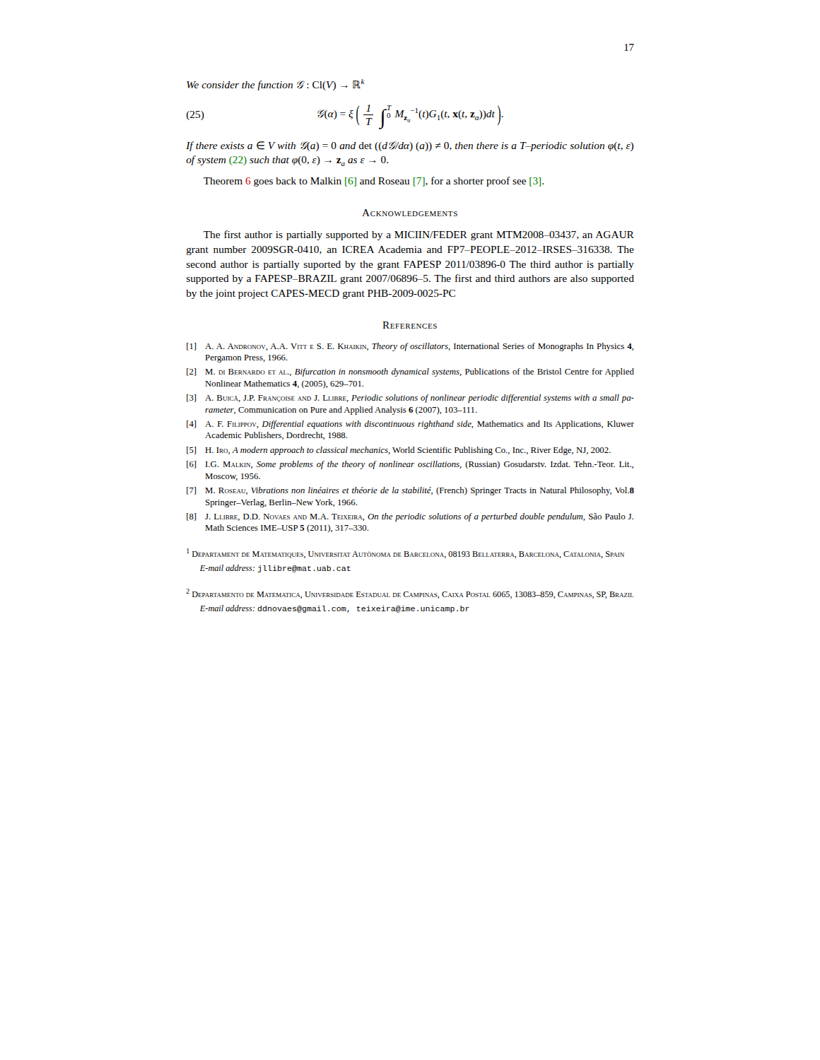17
We consider the function 𝒢 : Cl(V) → ℝk
(25)
𝒢(α) = ξ ( 1 T ∫T 0 Mzα−1(t)G1(t, x(t, zα))dt ).
If there exists a ∈ V with 𝒢(a) = 0 and det ((d𝒢/dα) (a)) ≠ 0, then there is a T–periodic solution φ(t, ε) of system (22) such that φ(0, ε) → za as ε → 0.
Theorem 6 goes back to Malkin [6] and Roseau [7], for a shorter proof see [3].
Acknowledgements
The first author is partially supported by a MICIIN/FEDER grant MTM2008–03437, an AGAUR grant number 2009SGR-0410, an ICREA Academia and FP7–PEOPLE–2012–IRSES–316338. The second author is partially suported by the grant FAPESP 2011/03896-0 The third author is partially supported by a FAPESP–BRAZIL grant 2007/06896–5. The first and third authors are also supported by the joint project CAPES-MECD grant PHB-2009-0025-PC
References
[1] A. A. Andronov, A.A. Vitt e S. E. Khaikin, Theory of oscillators, International Series of Monographs In Physics 4, Pergamon Press, 1966.
[2] M. di Bernardo et al., Bifurcation in nonsmooth dynamical systems, Publications of the Bristol Centre for Applied Nonlinear Mathematics 4, (2005), 629–701.
[3] A. Buică, J.P. Françoise and J. Llibre, Periodic solutions of nonlinear periodic differential systems with a small parameter, Communication on Pure and Applied Analysis 6 (2007), 103–111.
[4] A. F. Filippov, Differential equations with discontinuous righthand side, Mathematics and Its Applications, Kluwer Academic Publishers, Dordrecht, 1988.
[5] H. Iro, A modern approach to classical mechanics, World Scientific Publishing Co., Inc., River Edge, NJ, 2002.
[6] I.G. Malkin, Some problems of the theory of nonlinear oscillations, (Russian) Gosudarstv. Izdat. Tehn.-Teor. Lit., Moscow, 1956.
[7] M. Roseau, Vibrations non linéaires et théorie de la stabilité, (French) Springer Tracts in Natural Philosophy, Vol.8 Springer–Verlag, Berlin–New York, 1966.
[8] J. Llibre, D.D. Novaes and M.A. Teixeira, On the periodic solutions of a perturbed double pendulum, São Paulo J. Math Sciences IME–USP 5 (2011), 317–330.
1 Departament de Matematiques, Universitat Autònoma de Barcelona, 08193 Bellaterra, Barcelona, Catalonia, Spain
E-mail address: jllibre@mat.uab.cat
2 Departamento de Matematica, Universidade Estadual de Campinas, Caixa Postal 6065, 13083–859, Campinas, SP, Brazil
E-mail address: ddnovaes@gmail.com, teixeira@ime.unicamp.br